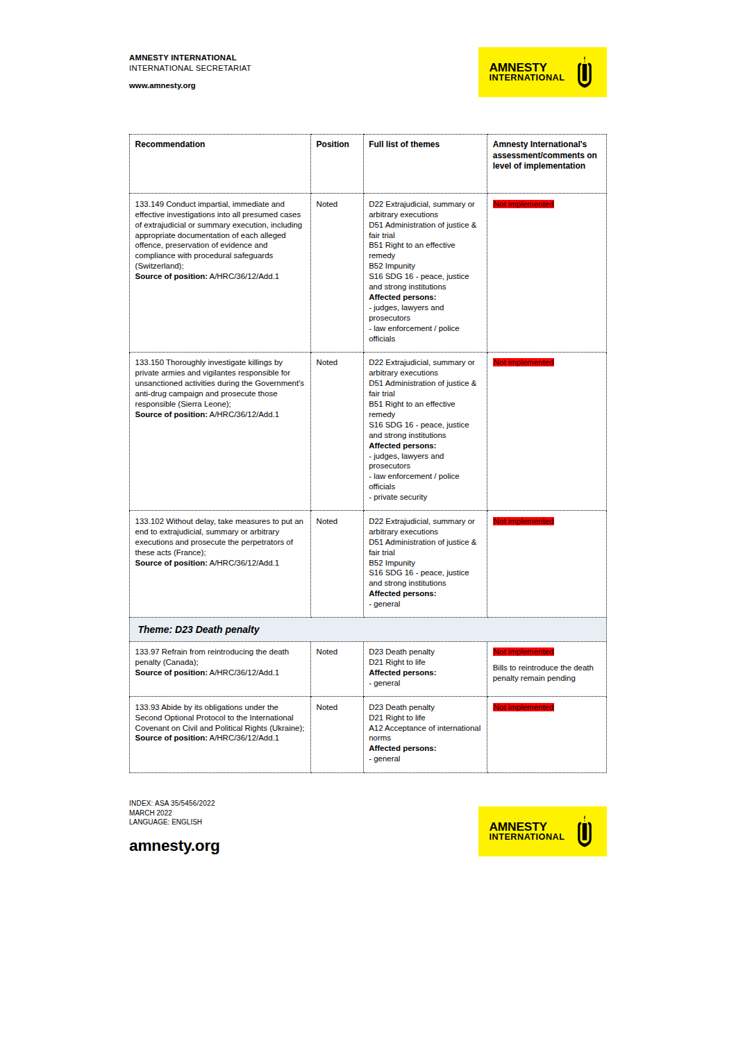AMNESTY INTERNATIONAL
INTERNATIONAL SECRETARIAT
www.amnesty.org
AMNESTYINTERNATIONAL
| Recommendation | Position | Full list of themes | Amnesty International's assessment/comments on level of implementation |
| --- | --- | --- | --- |
| 133.149 Conduct impartial, immediate and effective investigations into all presumed cases of extrajudicial or summary execution, including appropriate documentation of each alleged offence, preservation of evidence and compliance with procedural safeguards (Switzerland); Source of position: A/HRC/36/12/Add.1 | Noted | D22 Extrajudicial, summary or arbitrary executions D51 Administration of justice & fair trial B51 Right to an effective remedy B52 Impunity S16 SDG 16 - peace, justice and strong institutions Affected persons: - judges, lawyers and prosecutors - law enforcement / police officials | Not implemented |
| 133.150 Thoroughly investigate killings by private armies and vigilantes responsible for unsanctioned activities during the Government's anti-drug campaign and prosecute those responsible (Sierra Leone); Source of position: A/HRC/36/12/Add.1 | Noted | D22 Extrajudicial, summary or arbitrary executions D51 Administration of justice & fair trial B51 Right to an effective remedy S16 SDG 16 - peace, justice and strong institutions Affected persons: - judges, lawyers and prosecutors - law enforcement / police officials - private security | Not implemented |
| 133.102 Without delay, take measures to put an end to extrajudicial, summary or arbitrary executions and prosecute the perpetrators of these acts (France); Source of position: A/HRC/36/12/Add.1 | Noted | D22 Extrajudicial, summary or arbitrary executions D51 Administration of justice & fair trial B52 Impunity S16 SDG 16 - peace, justice and strong institutions Affected persons: - general | Not implemented |
| Theme: D23 Death penalty |
| 133.97 Refrain from reintroducing the death penalty (Canada); Source of position: A/HRC/36/12/Add.1 | Noted | D23 Death penalty D21 Right to life Affected persons: - general | Not implemented Bills to reintroduce the death penalty remain pending |
| 133.93 Abide by its obligations under the Second Optional Protocol to the International Covenant on Civil and Political Rights (Ukraine); Source of position: A/HRC/36/12/Add.1 | Noted | D23 Death penalty D21 Right to life A12 Acceptance of international norms Affected persons: - general | Not implemented |
INDEX: ASA 35/5456/2022
MARCH 2022
LANGUAGE: ENGLISH
amnesty.org
AMNESTYINTERNATIONAL